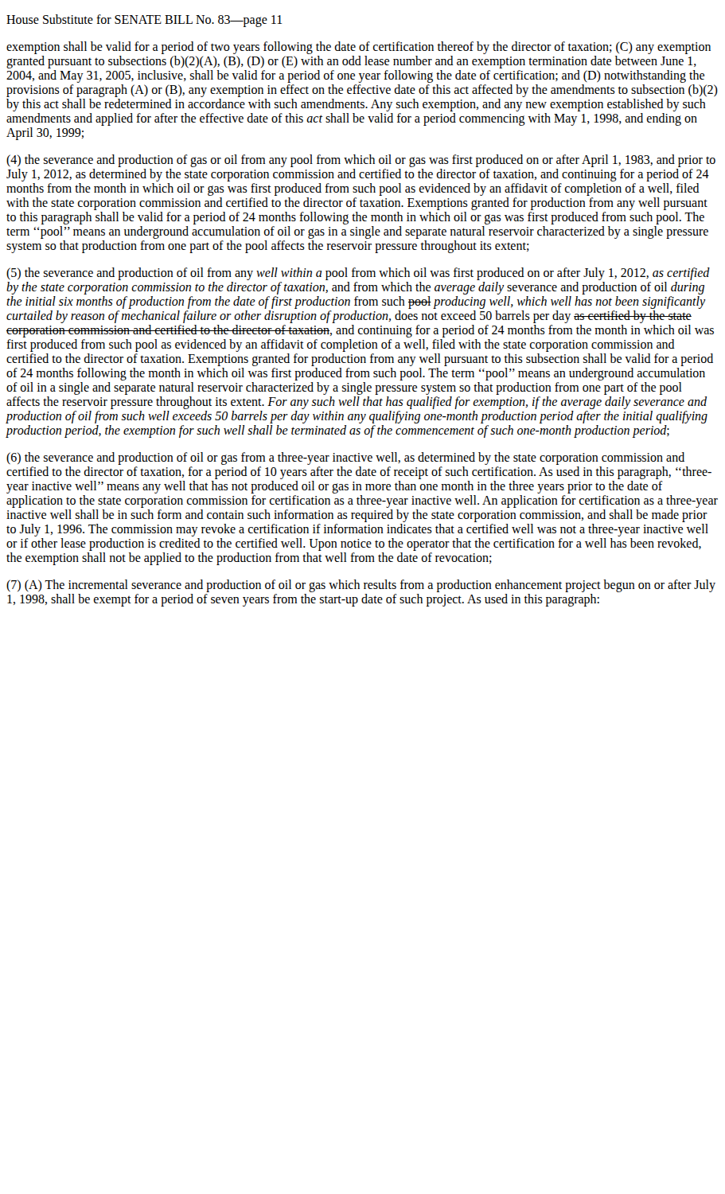House Substitute for SENATE BILL No. 83—page 11
exemption shall be valid for a period of two years following the date of certification thereof by the director of taxation; (C) any exemption granted pursuant to subsections (b)(2)(A), (B), (D) or (E) with an odd lease number and an exemption termination date between June 1, 2004, and May 31, 2005, inclusive, shall be valid for a period of one year following the date of certification; and (D) notwithstanding the provisions of paragraph (A) or (B), any exemption in effect on the effective date of this act affected by the amendments to subsection (b)(2) by this act shall be redetermined in accordance with such amendments. Any such exemption, and any new exemption established by such amendments and applied for after the effective date of this act shall be valid for a period commencing with May 1, 1998, and ending on April 30, 1999;
(4) the severance and production of gas or oil from any pool from which oil or gas was first produced on or after April 1, 1983, and prior to July 1, 2012, as determined by the state corporation commission and certified to the director of taxation, and continuing for a period of 24 months from the month in which oil or gas was first produced from such pool as evidenced by an affidavit of completion of a well, filed with the state corporation commission and certified to the director of taxation. Exemptions granted for production from any well pursuant to this paragraph shall be valid for a period of 24 months following the month in which oil or gas was first produced from such pool. The term ‘‘pool’’ means an underground accumulation of oil or gas in a single and separate natural reservoir characterized by a single pressure system so that production from one part of the pool affects the reservoir pressure throughout its extent;
(5) the severance and production of oil from any well within a pool from which oil was first produced on or after July 1, 2012, as certified by the state corporation commission to the director of taxation, and from which the average daily severance and production of oil during the initial six months of production from the date of first production from such pool producing well, which well has not been significantly curtailed by reason of mechanical failure or other disruption of production, does not exceed 50 barrels per day as certified by the state corporation commission and certified to the director of taxation, and continuing for a period of 24 months from the month in which oil was first produced from such pool as evidenced by an affidavit of completion of a well, filed with the state corporation commission and certified to the director of taxation. Exemptions granted for production from any well pursuant to this subsection shall be valid for a period of 24 months following the month in which oil was first produced from such pool. The term ‘‘pool’’ means an underground accumulation of oil in a single and separate natural reservoir characterized by a single pressure system so that production from one part of the pool affects the reservoir pressure throughout its extent. For any such well that has qualified for exemption, if the average daily severance and production of oil from such well exceeds 50 barrels per day within any qualifying one-month production period after the initial qualifying production period, the exemption for such well shall be terminated as of the commencement of such one-month production period;
(6) the severance and production of oil or gas from a three-year inactive well, as determined by the state corporation commission and certified to the director of taxation, for a period of 10 years after the date of receipt of such certification. As used in this paragraph, ‘‘three-year inactive well’’ means any well that has not produced oil or gas in more than one month in the three years prior to the date of application to the state corporation commission for certification as a three-year inactive well. An application for certification as a three-year inactive well shall be in such form and contain such information as required by the state corporation commission, and shall be made prior to July 1, 1996. The commission may revoke a certification if information indicates that a certified well was not a three-year inactive well or if other lease production is credited to the certified well. Upon notice to the operator that the certification for a well has been revoked, the exemption shall not be applied to the production from that well from the date of revocation;
(7) (A) The incremental severance and production of oil or gas which results from a production enhancement project begun on or after July 1, 1998, shall be exempt for a period of seven years from the start-up date of such project. As used in this paragraph: